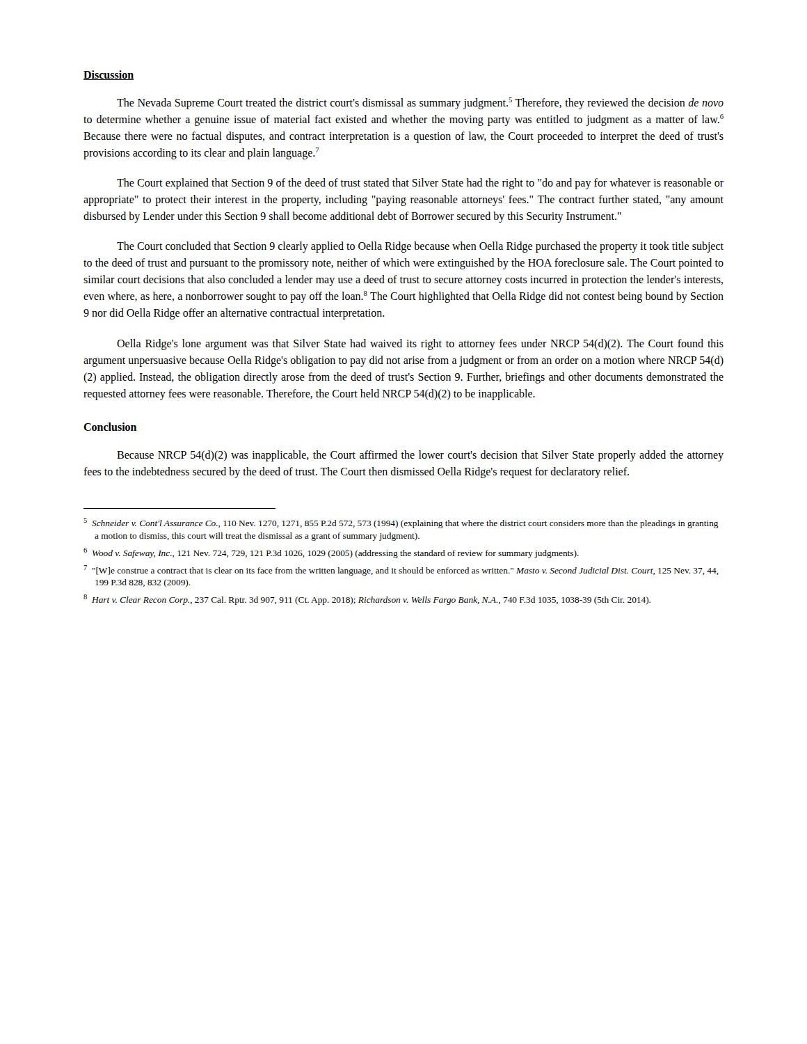Discussion
The Nevada Supreme Court treated the district court's dismissal as summary judgment.5 Therefore, they reviewed the decision de novo to determine whether a genuine issue of material fact existed and whether the moving party was entitled to judgment as a matter of law.6 Because there were no factual disputes, and contract interpretation is a question of law, the Court proceeded to interpret the deed of trust's provisions according to its clear and plain language.7
The Court explained that Section 9 of the deed of trust stated that Silver State had the right to "do and pay for whatever is reasonable or appropriate" to protect their interest in the property, including "paying reasonable attorneys' fees." The contract further stated, "any amount disbursed by Lender under this Section 9 shall become additional debt of Borrower secured by this Security Instrument."
The Court concluded that Section 9 clearly applied to Oella Ridge because when Oella Ridge purchased the property it took title subject to the deed of trust and pursuant to the promissory note, neither of which were extinguished by the HOA foreclosure sale. The Court pointed to similar court decisions that also concluded a lender may use a deed of trust to secure attorney costs incurred in protection the lender's interests, even where, as here, a nonborrower sought to pay off the loan.8 The Court highlighted that Oella Ridge did not contest being bound by Section 9 nor did Oella Ridge offer an alternative contractual interpretation.
Oella Ridge's lone argument was that Silver State had waived its right to attorney fees under NRCP 54(d)(2). The Court found this argument unpersuasive because Oella Ridge's obligation to pay did not arise from a judgment or from an order on a motion where NRCP 54(d)(2) applied. Instead, the obligation directly arose from the deed of trust's Section 9. Further, briefings and other documents demonstrated the requested attorney fees were reasonable. Therefore, the Court held NRCP 54(d)(2) to be inapplicable.
Conclusion
Because NRCP 54(d)(2) was inapplicable, the Court affirmed the lower court's decision that Silver State properly added the attorney fees to the indebtedness secured by the deed of trust. The Court then dismissed Oella Ridge's request for declaratory relief.
5 Schneider v. Cont'l Assurance Co., 110 Nev. 1270, 1271, 855 P.2d 572, 573 (1994) (explaining that where the district court considers more than the pleadings in granting a motion to dismiss, this court will treat the dismissal as a grant of summary judgment).
6 Wood v. Safeway, Inc., 121 Nev. 724, 729, 121 P.3d 1026, 1029 (2005) (addressing the standard of review for summary judgments).
7 "[W]e construe a contract that is clear on its face from the written language, and it should be enforced as written." Masto v. Second Judicial Dist. Court, 125 Nev. 37, 44, 199 P.3d 828, 832 (2009).
8 Hart v. Clear Recon Corp., 237 Cal. Rptr. 3d 907, 911 (Ct. App. 2018); Richardson v. Wells Fargo Bank, N.A., 740 F.3d 1035, 1038-39 (5th Cir. 2014).